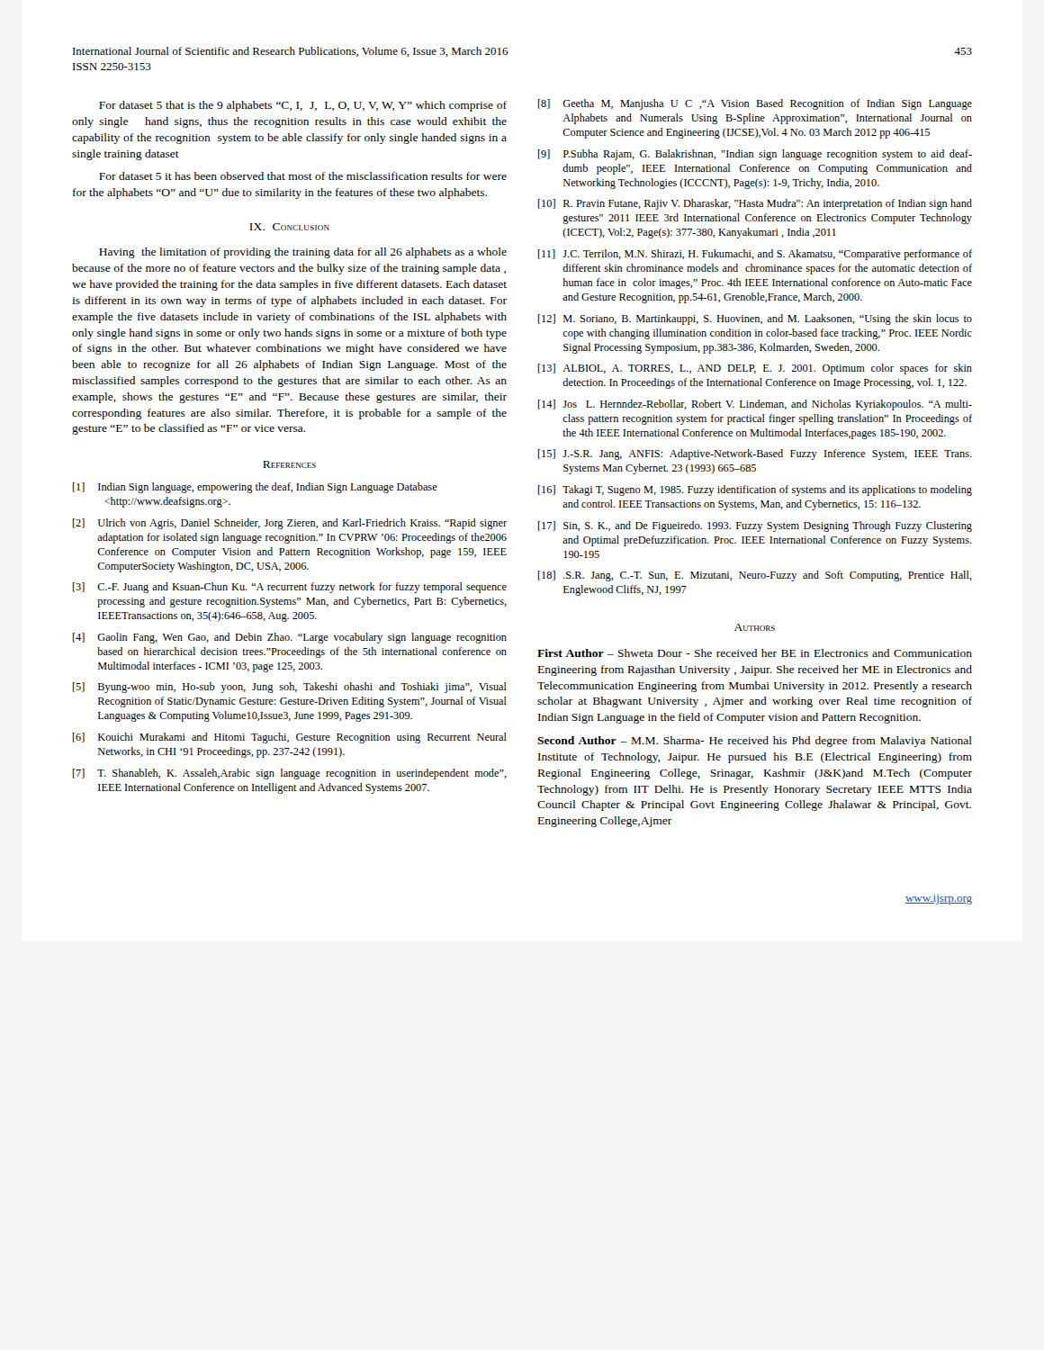International Journal of Scientific and Research Publications, Volume 6, Issue 3, March 2016
ISSN 2250-3153
453
For dataset 5 that is the 9 alphabets “C, I, J, L, O, U, V, W, Y” which comprise of only single hand signs, thus the recognition results in this case would exhibit the capability of the recognition system to be able classify for only single handed signs in a single training dataset
For dataset 5 it has been observed that most of the misclassification results for were for the alphabets “O” and “U” due to similarity in the features of these two alphabets.
IX. Conclusion
Having the limitation of providing the training data for all 26 alphabets as a whole because of the more no of feature vectors and the bulky size of the training sample data , we have provided the training for the data samples in five different datasets. Each dataset is different in its own way in terms of type of alphabets included in each dataset. For example the five datasets include in variety of combinations of the ISL alphabets with only single hand signs in some or only two hands signs in some or a mixture of both type of signs in the other. But whatever combinations we might have considered we have been able to recognize for all 26 alphabets of Indian Sign Language. Most of the misclassified samples correspond to the gestures that are similar to each other. As an example, shows the gestures “E” and “F”. Because these gestures are similar, their corresponding features are also similar. Therefore, it is probable for a sample of the gesture “E” to be classified as “F” or vice versa.
References
[1] Indian Sign language, empowering the deaf, Indian Sign Language Database
<http://www.deafsigns.org>.
[2] Ulrich von Agris, Daniel Schneider, Jorg Zieren, and Karl-Friedrich Kraiss. “Rapid signer adaptation for isolated sign language recognition.” In CVPRW ’06: Proceedings of the2006 Conference on Computer Vision and Pattern Recognition Workshop, page 159, IEEE ComputerSociety Washington, DC, USA, 2006.
[3] C.-F. Juang and Ksuan-Chun Ku. “A recurrent fuzzy network for fuzzy temporal sequence processing and gesture recognition.Systems” Man, and Cybernetics, Part B: Cybernetics, IEEETransactions on, 35(4):646–658, Aug. 2005.
[4] Gaolin Fang, Wen Gao, and Debin Zhao. “Large vocabulary sign language recognition based on hierarchical decision trees.”Proceedings of the 5th international conference on Multimodal interfaces - ICMI ’03, page 125, 2003.
[5] Byung-woo min, Ho-sub yoon, Jung soh, Takeshi ohashi and Toshiaki jima”, Visual Recognition of Static/Dynamic Gesture: Gesture-Driven Editing System”, Journal of Visual Languages & Computing Volume10,Issue3, June 1999, Pages 291-309.
[6] Kouichi Murakami and Hitomi Taguchi, Gesture Recognition using Recurrent Neural Networks, in CHI ‘91 Proceedings, pp. 237-242 (1991).
[7] T. Shanableh, K. Assaleh,Arabic sign language recognition in userindependent mode”, IEEE International Conference on Intelligent and Advanced Systems 2007.
[8] Geetha M, Manjusha U C ,“A Vision Based Recognition of Indian Sign Language Alphabets and Numerals Using B-Spline Approximation”, International Journal on Computer Science and Engineering (IJCSE),Vol. 4 No. 03 March 2012 pp 406-415
[9] P.Subha Rajam, G. Balakrishnan, "Indian sign language recognition system to aid deaf-dumb people", IEEE International Conference on Computing Communication and Networking Technologies (ICCCNT), Page(s): 1-9, Trichy, India, 2010.
[10] R. Pravin Futane, Rajiv V. Dharaskar, "Hasta Mudra": An interpretation of Indian sign hand gestures" 2011 IEEE 3rd International Conference on Electronics Computer Technology (ICECT), Vol:2, Page(s): 377-380, Kanyakumari , India ,2011
[11] J.C. Terrilon, M.N. Shirazi, H. Fukumachi, and S. Akamatsu, “Comparative performance of different skin chrominance models and chrominance spaces for the automatic detection of human face in color images,” Proc. 4th IEEE International conforence on Auto-matic Face and Gesture Recognition, pp.54-61, Grenoble,France, March, 2000.
[12] M. Soriano, B. Martinkauppi, S. Huovinen, and M. Laaksonen, “Using the skin locus to cope with changing illumination condition in color-based face tracking,” Proc. IEEE Nordic Signal Processing Symposium, pp.383-386, Kolmarden, Sweden, 2000.
[13] ALBIOL, A. TORRES, L., AND DELP, E. J. 2001. Optimum color spaces for skin detection. In Proceedings of the International Conference on Image Processing, vol. 1, 122.
[14] Jos L. Hernndez-Rebollar, Robert V. Lindeman, and Nicholas Kyriakopoulos. “A multi-class pattern recognition system for practical finger spelling translation” In Proceedings of the 4th IEEE International Conference on Multimodal Interfaces,pages 185-190, 2002.
[15] J.-S.R. Jang, ANFIS: Adaptive-Network-Based Fuzzy Inference System, IEEE Trans. Systems Man Cybernet. 23 (1993) 665–685
[16] Takagi T, Sugeno M, 1985. Fuzzy identification of systems and its applications to modeling and control. IEEE Transactions on Systems, Man, and Cybernetics, 15: 116–132.
[17] Sin, S. K., and De Figueiredo. 1993. Fuzzy System Designing Through Fuzzy Clustering and Optimal preDefuzzification. Proc. IEEE International Conference on Fuzzy Systems. 190-195
[18].S.R. Jang, C.-T. Sun, E. Mizutani, Neuro-Fuzzy and Soft Computing, Prentice Hall, Englewood Cliffs, NJ, 1997
Authors
First Author – Shweta Dour - She received her BE in Electronics and Communication Engineering from Rajasthan University , Jaipur. She received her ME in Electronics and Telecommunication Engineering from Mumbai University in 2012. Presently a research scholar at Bhagwant University , Ajmer and working over Real time recognition of Indian Sign Language in the field of Computer vision and Pattern Recognition.
Second Author – M.M. Sharma- He received his Phd degree from Malaviya National Institute of Technology, Jaipur. He pursued his B.E (Electrical Engineering) from Regional Engineering College, Srinagar, Kashmir (J&K)and M.Tech (Computer Technology) from IIT Delhi. He is Presently Honorary Secretary IEEE MTTS India Council Chapter & Principal Govt Engineering College Jhalawar & Principal, Govt. Engineering College,Ajmer
www.ijsrp.org